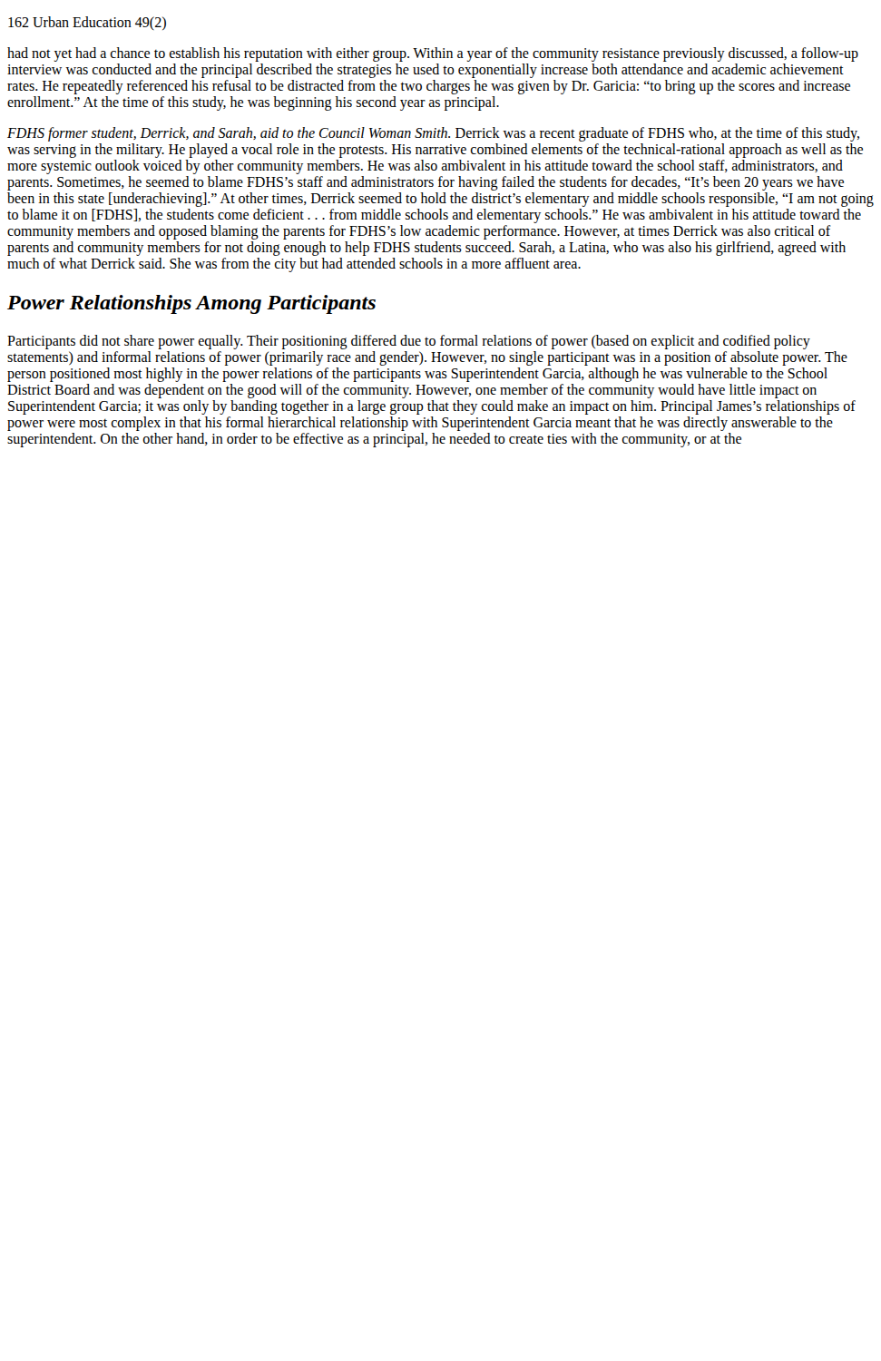162 Urban Education 49(2)
had not yet had a chance to establish his reputation with either group. Within a year of the community resistance previously discussed, a follow-up interview was conducted and the principal described the strategies he used to exponentially increase both attendance and academic achievement rates. He repeatedly referenced his refusal to be distracted from the two charges he was given by Dr. Garicia: “to bring up the scores and increase enrollment.” At the time of this study, he was beginning his second year as principal.
FDHS former student, Derrick, and Sarah, aid to the Council Woman Smith. Derrick was a recent graduate of FDHS who, at the time of this study, was serving in the military. He played a vocal role in the protests. His narrative combined elements of the technical-rational approach as well as the more systemic outlook voiced by other community members. He was also ambivalent in his attitude toward the school staff, administrators, and parents. Sometimes, he seemed to blame FDHS’s staff and administrators for having failed the students for decades, “It’s been 20 years we have been in this state [underachieving].” At other times, Derrick seemed to hold the district’s elementary and middle schools responsible, “I am not going to blame it on [FDHS], the students come deficient . . . from middle schools and elementary schools.” He was ambivalent in his attitude toward the community members and opposed blaming the parents for FDHS’s low academic performance. However, at times Derrick was also critical of parents and community members for not doing enough to help FDHS students succeed. Sarah, a Latina, who was also his girlfriend, agreed with much of what Derrick said. She was from the city but had attended schools in a more affluent area.
Power Relationships Among Participants
Participants did not share power equally. Their positioning differed due to formal relations of power (based on explicit and codified policy statements) and informal relations of power (primarily race and gender). However, no single participant was in a position of absolute power. The person positioned most highly in the power relations of the participants was Superintendent Garcia, although he was vulnerable to the School District Board and was dependent on the good will of the community. However, one member of the community would have little impact on Superintendent Garcia; it was only by banding together in a large group that they could make an impact on him. Principal James’s relationships of power were most complex in that his formal hierarchical relationship with Superintendent Garcia meant that he was directly answerable to the superintendent. On the other hand, in order to be effective as a principal, he needed to create ties with the community, or at the